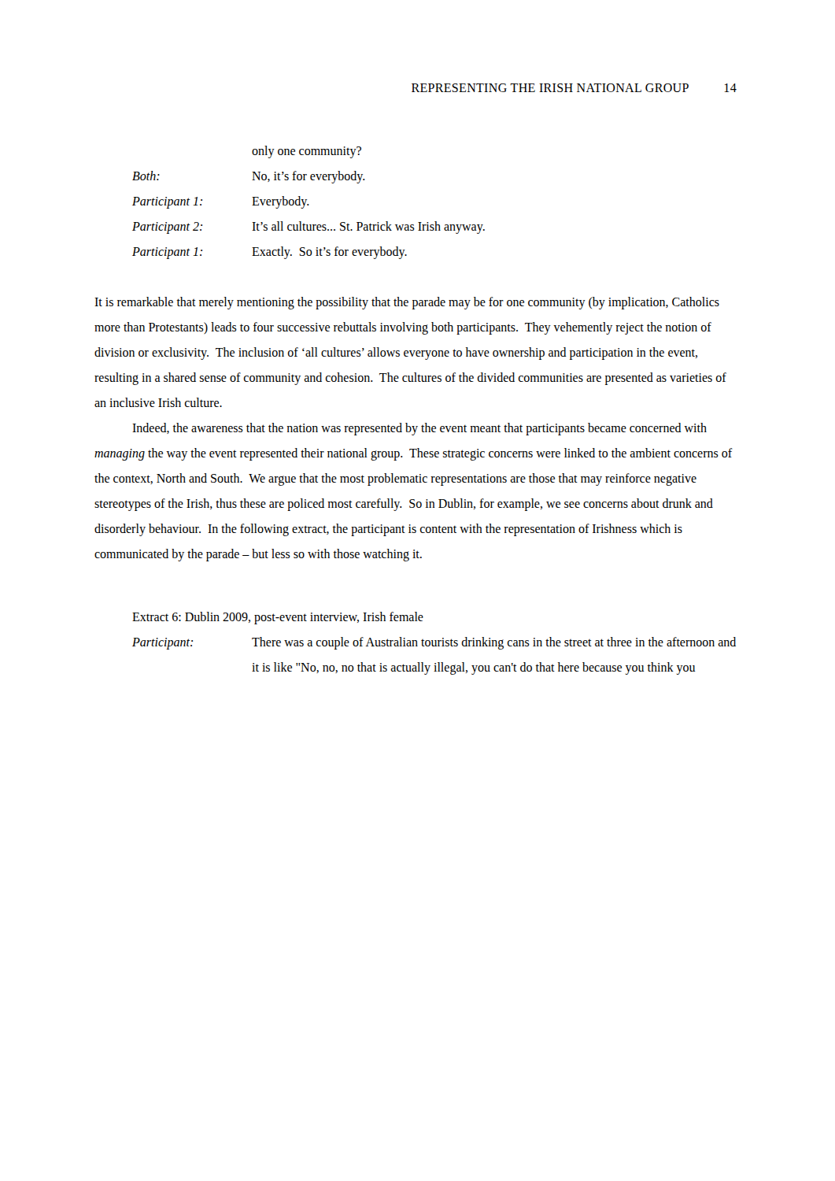Representing the Irish National Group 14
only one community?
Both: No, it’s for everybody.
Participant 1: Everybody.
Participant 2: It’s all cultures... St. Patrick was Irish anyway.
Participant 1: Exactly. So it’s for everybody.
It is remarkable that merely mentioning the possibility that the parade may be for one community (by implication, Catholics more than Protestants) leads to four successive rebuttals involving both participants. They vehemently reject the notion of division or exclusivity. The inclusion of ‘all cultures’ allows everyone to have ownership and participation in the event, resulting in a shared sense of community and cohesion. The cultures of the divided communities are presented as varieties of an inclusive Irish culture.
Indeed, the awareness that the nation was represented by the event meant that participants became concerned with managing the way the event represented their national group. These strategic concerns were linked to the ambient concerns of the context, North and South. We argue that the most problematic representations are those that may reinforce negative stereotypes of the Irish, thus these are policed most carefully. So in Dublin, for example, we see concerns about drunk and disorderly behaviour. In the following extract, the participant is content with the representation of Irishness which is communicated by the parade – but less so with those watching it.
Extract 6: Dublin 2009, post-event interview, Irish female
Participant: There was a couple of Australian tourists drinking cans in the street at three in the afternoon and it is like "No, no, no that is actually illegal, you can't do that here because you think you